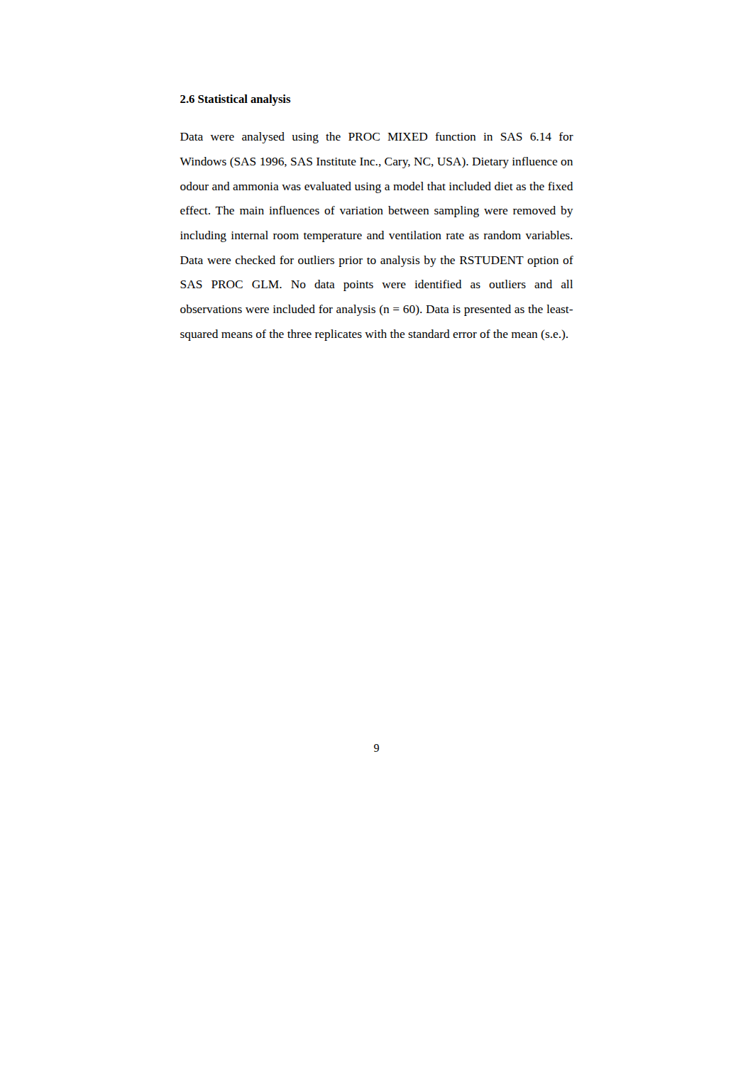2.6 Statistical analysis
Data were analysed using the PROC MIXED function in SAS 6.14 for Windows (SAS 1996, SAS Institute Inc., Cary, NC, USA). Dietary influence on odour and ammonia was evaluated using a model that included diet as the fixed effect. The main influences of variation between sampling were removed by including internal room temperature and ventilation rate as random variables. Data were checked for outliers prior to analysis by the RSTUDENT option of SAS PROC GLM. No data points were identified as outliers and all observations were included for analysis (n = 60). Data is presented as the least-squared means of the three replicates with the standard error of the mean (s.e.).
9